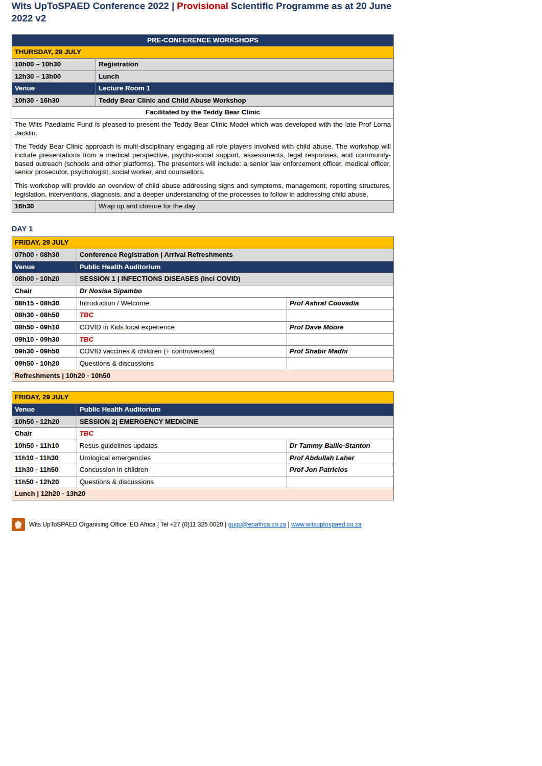Wits UpToSPAED Conference 2022 | Provisional Scientific Programme as at 20 June 2022 v2
| PRE-CONFERENCE WORKSHOPS |
| THURSDAY, 28 JULY |
| 10h00 – 10h30 | Registration |
| 12h30 – 13h00 | Lunch |
| Venue | Lecture Room 1 |
| 10h30 - 16h30 | Teddy Bear Clinic and Child Abuse Workshop |
| Facilitated by the Teddy Bear Clinic |
| The Wits Paediatric Fund is pleased to present the Teddy Bear Clinic Model which was developed with the late Prof Lorna Jacklin. The Teddy Bear Clinic approach is multi-disciplinary engaging all role players involved with child abuse. The workshop will include presentations from a medical perspective, psycho-social support, assessments, legal responses, and community-based outreach (schools and other platforms). The presenters will include: a senior law enforcement officer, medical officer, senior prosecutor, psychologist, social worker, and counsellors. This workshop will provide an overview of child abuse addressing signs and symptoms, management, reporting structures, legislation, interventions, diagnosis, and a deeper understanding of the processes to follow in addressing child abuse. |
| 16h30 | Wrap up and closure for the day |
DAY 1
| FRIDAY, 29 JULY |
| 07h00 - 08h30 | Conference Registration / Arrival Refreshments |
| Venue | Public Health Auditorium |
| 08h00 - 10h20 | SESSION 1 / INFECTIONS DISEASES (Incl COVID) |
| Chair | Dr Nosisa Sipambo |
| 08h15 - 08h30 | Introduction / Welcome | Prof Ashraf Coovadia |
| 08h30 - 08h50 | TBC | |
| 08h50 - 09h10 | COVID in Kids local experience | Prof Dave Moore |
| 09h10 - 09h30 | TBC | |
| 09h30 - 09h50 | COVID vaccines & children (+ controversies) | Prof Shabir Madhi |
| 09h50 - 10h20 | Questions & discussions | |
| Refreshments / 10h20 - 10h50 |
| FRIDAY, 29 JULY |
| Venue | Public Health Auditorium |
| 10h50 - 12h20 | SESSION 2/ EMERGENCY MEDICINE |
| Chair | TBC |
| 10h50 - 11h10 | Resus guidelines updates | Dr Tammy Bailie-Stanton |
| 11h10 - 11h30 | Urological emergencies | Prof Abdullah Laher |
| 11h30 - 11h50 | Concussion in children | Prof Jon Patricios |
| 11h50 - 12h20 | Questions & discussions | |
| Lunch / 12h20 - 13h20 |
Wits UpToSPAED Organising Office: EO Africa | Tel +27 (0)11 325 0020 | gugu@eoafrica.co.za | www.witsuptospaed.co.za